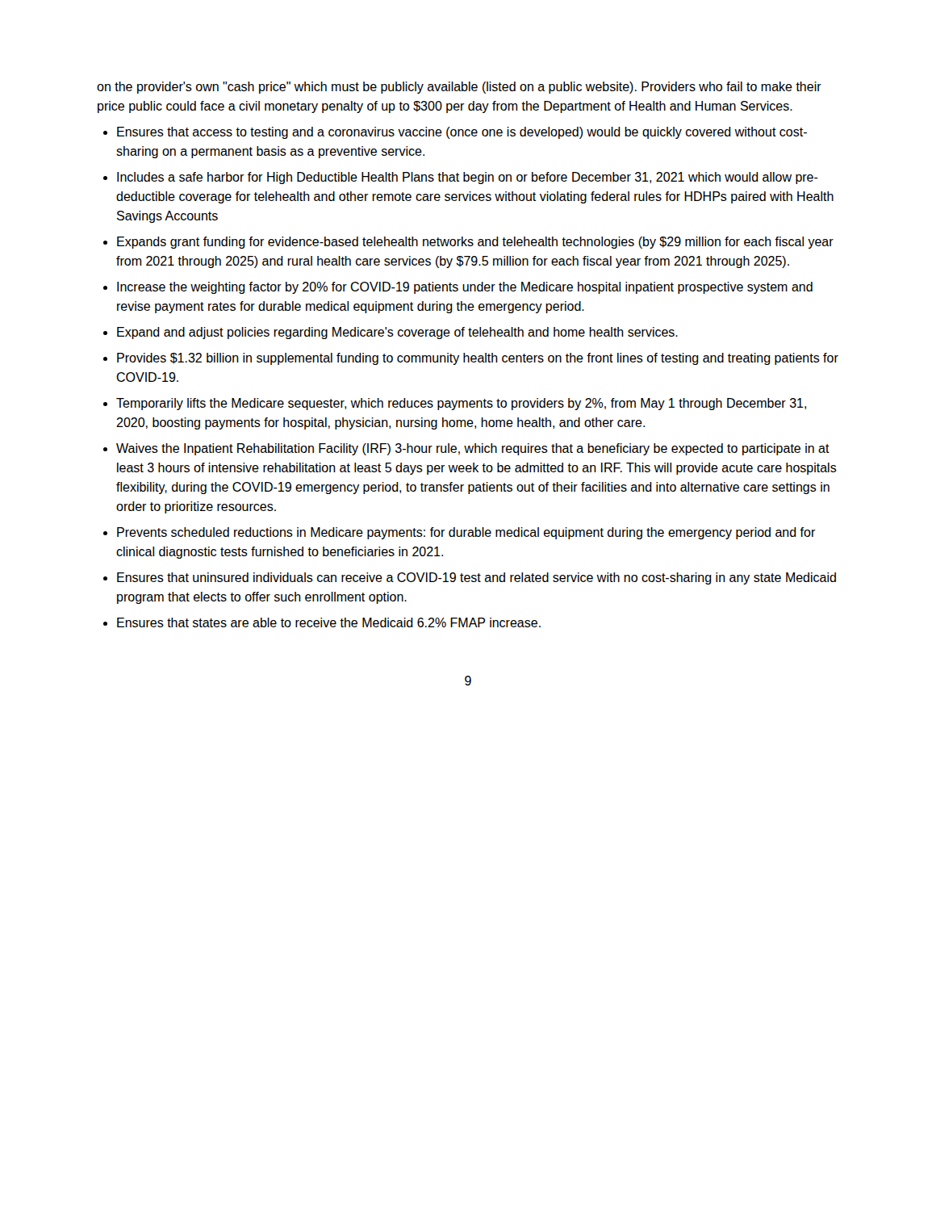on the provider's own "cash price" which must be publicly available (listed on a public website). Providers who fail to make their price public could face a civil monetary penalty of up to $300 per day from the Department of Health and Human Services.
Ensures that access to testing and a coronavirus vaccine (once one is developed) would be quickly covered without cost-sharing on a permanent basis as a preventive service.
Includes a safe harbor for High Deductible Health Plans that begin on or before December 31, 2021 which would allow pre-deductible coverage for telehealth and other remote care services without violating federal rules for HDHPs paired with Health Savings Accounts
Expands grant funding for evidence-based telehealth networks and telehealth technologies (by $29 million for each fiscal year from 2021 through 2025) and rural health care services (by $79.5 million for each fiscal year from 2021 through 2025).
Increase the weighting factor by 20% for COVID-19 patients under the Medicare hospital inpatient prospective system and revise payment rates for durable medical equipment during the emergency period.
Expand and adjust policies regarding Medicare's coverage of telehealth and home health services.
Provides $1.32 billion in supplemental funding to community health centers on the front lines of testing and treating patients for COVID-19.
Temporarily lifts the Medicare sequester, which reduces payments to providers by 2%, from May 1 through December 31, 2020, boosting payments for hospital, physician, nursing home, home health, and other care.
Waives the Inpatient Rehabilitation Facility (IRF) 3-hour rule, which requires that a beneficiary be expected to participate in at least 3 hours of intensive rehabilitation at least 5 days per week to be admitted to an IRF. This will provide acute care hospitals flexibility, during the COVID-19 emergency period, to transfer patients out of their facilities and into alternative care settings in order to prioritize resources.
Prevents scheduled reductions in Medicare payments: for durable medical equipment during the emergency period and for clinical diagnostic tests furnished to beneficiaries in 2021.
Ensures that uninsured individuals can receive a COVID-19 test and related service with no cost-sharing in any state Medicaid program that elects to offer such enrollment option.
Ensures that states are able to receive the Medicaid 6.2% FMAP increase.
9